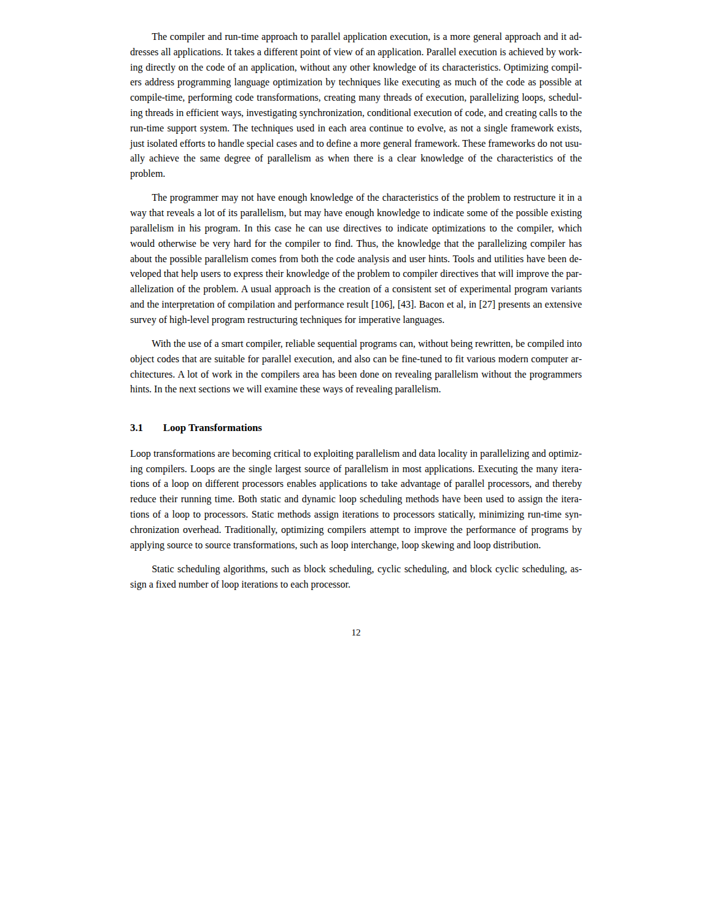The compiler and run-time approach to parallel application execution, is a more general approach and it addresses all applications. It takes a different point of view of an application. Parallel execution is achieved by working directly on the code of an application, without any other knowledge of its characteristics. Optimizing compilers address programming language optimization by techniques like executing as much of the code as possible at compile-time, performing code transformations, creating many threads of execution, parallelizing loops, scheduling threads in efficient ways, investigating synchronization, conditional execution of code, and creating calls to the run-time support system. The techniques used in each area continue to evolve, as not a single framework exists, just isolated efforts to handle special cases and to define a more general framework. These frameworks do not usually achieve the same degree of parallelism as when there is a clear knowledge of the characteristics of the problem.
The programmer may not have enough knowledge of the characteristics of the problem to restructure it in a way that reveals a lot of its parallelism, but may have enough knowledge to indicate some of the possible existing parallelism in his program. In this case he can use directives to indicate optimizations to the compiler, which would otherwise be very hard for the compiler to find. Thus, the knowledge that the parallelizing compiler has about the possible parallelism comes from both the code analysis and user hints. Tools and utilities have been developed that help users to express their knowledge of the problem to compiler directives that will improve the parallelization of the problem. A usual approach is the creation of a consistent set of experimental program variants and the interpretation of compilation and performance result [106], [43]. Bacon et al, in [27] presents an extensive survey of high-level program restructuring techniques for imperative languages.
With the use of a smart compiler, reliable sequential programs can, without being rewritten, be compiled into object codes that are suitable for parallel execution, and also can be fine-tuned to fit various modern computer architectures. A lot of work in the compilers area has been done on revealing parallelism without the programmers hints. In the next sections we will examine these ways of revealing parallelism.
3.1 Loop Transformations
Loop transformations are becoming critical to exploiting parallelism and data locality in parallelizing and optimizing compilers. Loops are the single largest source of parallelism in most applications. Executing the many iterations of a loop on different processors enables applications to take advantage of parallel processors, and thereby reduce their running time. Both static and dynamic loop scheduling methods have been used to assign the iterations of a loop to processors. Static methods assign iterations to processors statically, minimizing run-time synchronization overhead. Traditionally, optimizing compilers attempt to improve the performance of programs by applying source to source transformations, such as loop interchange, loop skewing and loop distribution.
Static scheduling algorithms, such as block scheduling, cyclic scheduling, and block cyclic scheduling, assign a fixed number of loop iterations to each processor.
12